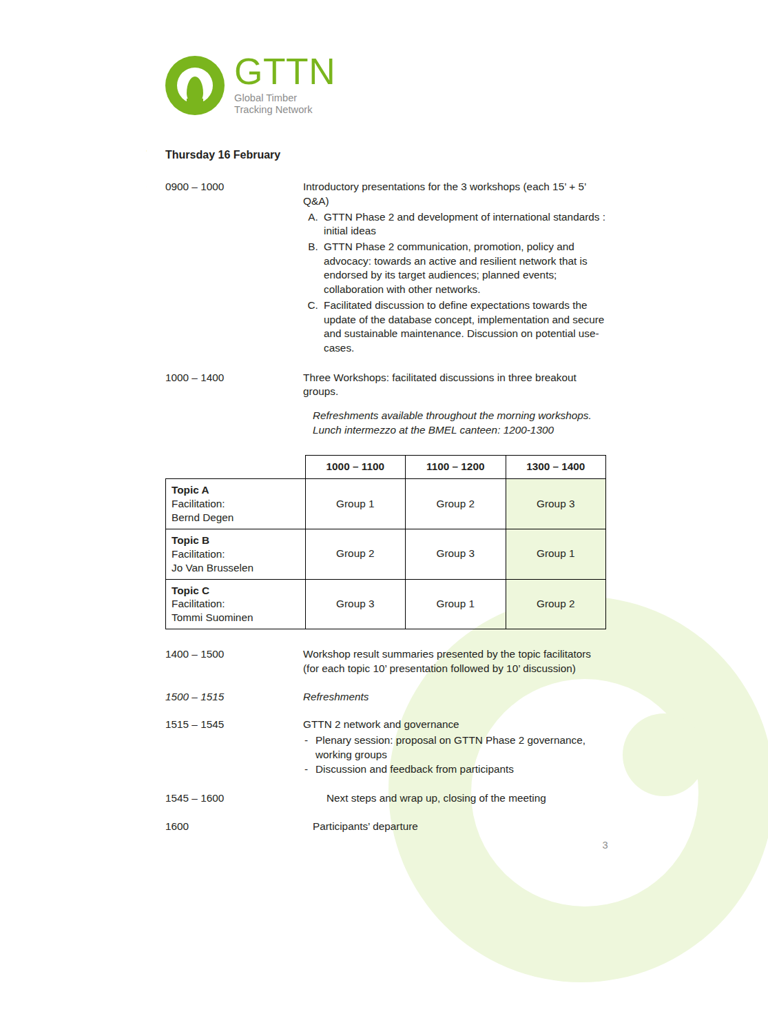GTTN
Global Timber
Tracking Network
Thursday 16 February
0900 – 1000
Introductory presentations for the 3 workshops (each 15’ + 5’ Q&A)
GTTN Phase 2 and development of international standards : initial ideas
GTTN Phase 2 communication, promotion, policy and advocacy: towards an active and resilient network that is endorsed by its target audiences; planned events; collaboration with other networks.
Facilitated discussion to define expectations towards the update of the database concept, implementation and secure and sustainable maintenance. Discussion on potential use-cases.
1000 – 1400
Three Workshops: facilitated discussions in three breakout groups.
Refreshments available throughout the morning workshops. Lunch intermezzo at the BMEL canteen: 1200-1300
| | 1000 – 1100 | 1100 – 1200 | 1300 – 1400 |
| --- | --- | --- | --- |
| Topic A Facilitation: Bernd Degen | Group 1 | Group 2 | Group 3 |
| Topic B Facilitation: Jo Van Brusselen | Group 2 | Group 3 | Group 1 |
| Topic C Facilitation: Tommi Suominen | Group 3 | Group 1 | Group 2 |
1400 – 1500
Workshop result summaries presented by the topic facilitators (for each topic 10’ presentation followed by 10’ discussion)
1500 – 1515
Refreshments
1515 – 1545
GTTN 2 network and governance
Plenary session: proposal on GTTN Phase 2 governance, working groups
Discussion and feedback from participants
1545 – 1600
Next steps and wrap up, closing of the meeting
1600
Participants’ departure
3